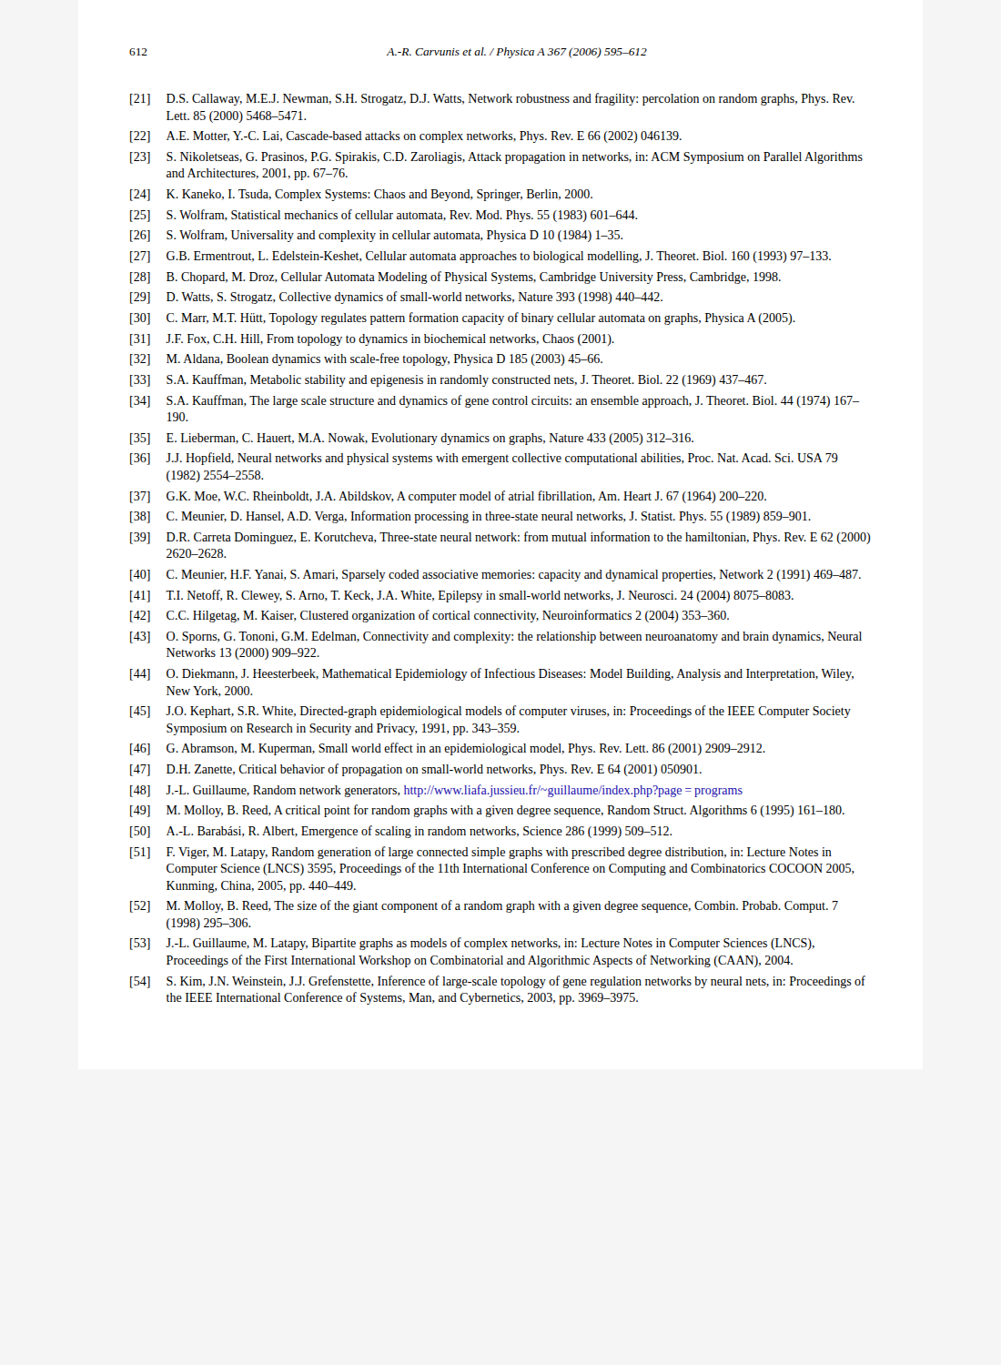612 A.-R. Carvunis et al. / Physica A 367 (2006) 595–612
[21] D.S. Callaway, M.E.J. Newman, S.H. Strogatz, D.J. Watts, Network robustness and fragility: percolation on random graphs, Phys. Rev. Lett. 85 (2000) 5468–5471.
[22] A.E. Motter, Y.-C. Lai, Cascade-based attacks on complex networks, Phys. Rev. E 66 (2002) 046139.
[23] S. Nikoletseas, G. Prasinos, P.G. Spirakis, C.D. Zaroliagis, Attack propagation in networks, in: ACM Symposium on Parallel Algorithms and Architectures, 2001, pp. 67–76.
[24] K. Kaneko, I. Tsuda, Complex Systems: Chaos and Beyond, Springer, Berlin, 2000.
[25] S. Wolfram, Statistical mechanics of cellular automata, Rev. Mod. Phys. 55 (1983) 601–644.
[26] S. Wolfram, Universality and complexity in cellular automata, Physica D 10 (1984) 1–35.
[27] G.B. Ermentrout, L. Edelstein-Keshet, Cellular automata approaches to biological modelling, J. Theoret. Biol. 160 (1993) 97–133.
[28] B. Chopard, M. Droz, Cellular Automata Modeling of Physical Systems, Cambridge University Press, Cambridge, 1998.
[29] D. Watts, S. Strogatz, Collective dynamics of small-world networks, Nature 393 (1998) 440–442.
[30] C. Marr, M.T. Hütt, Topology regulates pattern formation capacity of binary cellular automata on graphs, Physica A (2005).
[31] J.F. Fox, C.H. Hill, From topology to dynamics in biochemical networks, Chaos (2001).
[32] M. Aldana, Boolean dynamics with scale-free topology, Physica D 185 (2003) 45–66.
[33] S.A. Kauffman, Metabolic stability and epigenesis in randomly constructed nets, J. Theoret. Biol. 22 (1969) 437–467.
[34] S.A. Kauffman, The large scale structure and dynamics of gene control circuits: an ensemble approach, J. Theoret. Biol. 44 (1974) 167–190.
[35] E. Lieberman, C. Hauert, M.A. Nowak, Evolutionary dynamics on graphs, Nature 433 (2005) 312–316.
[36] J.J. Hopfield, Neural networks and physical systems with emergent collective computational abilities, Proc. Nat. Acad. Sci. USA 79 (1982) 2554–2558.
[37] G.K. Moe, W.C. Rheinboldt, J.A. Abildskov, A computer model of atrial fibrillation, Am. Heart J. 67 (1964) 200–220.
[38] C. Meunier, D. Hansel, A.D. Verga, Information processing in three-state neural networks, J. Statist. Phys. 55 (1989) 859–901.
[39] D.R. Carreta Dominguez, E. Korutcheva, Three-state neural network: from mutual information to the hamiltonian, Phys. Rev. E 62 (2000) 2620–2628.
[40] C. Meunier, H.F. Yanai, S. Amari, Sparsely coded associative memories: capacity and dynamical properties, Network 2 (1991) 469–487.
[41] T.I. Netoff, R. Clewey, S. Arno, T. Keck, J.A. White, Epilepsy in small-world networks, J. Neurosci. 24 (2004) 8075–8083.
[42] C.C. Hilgetag, M. Kaiser, Clustered organization of cortical connectivity, Neuroinformatics 2 (2004) 353–360.
[43] O. Sporns, G. Tononi, G.M. Edelman, Connectivity and complexity: the relationship between neuroanatomy and brain dynamics, Neural Networks 13 (2000) 909–922.
[44] O. Diekmann, J. Heesterbeek, Mathematical Epidemiology of Infectious Diseases: Model Building, Analysis and Interpretation, Wiley, New York, 2000.
[45] J.O. Kephart, S.R. White, Directed-graph epidemiological models of computer viruses, in: Proceedings of the IEEE Computer Society Symposium on Research in Security and Privacy, 1991, pp. 343–359.
[46] G. Abramson, M. Kuperman, Small world effect in an epidemiological model, Phys. Rev. Lett. 86 (2001) 2909–2912.
[47] D.H. Zanette, Critical behavior of propagation on small-world networks, Phys. Rev. E 64 (2001) 050901.
[48] J.-L. Guillaume, Random network generators, http://www.liafa.jussieu.fr/~guillaume/index.php?page = programs
[49] M. Molloy, B. Reed, A critical point for random graphs with a given degree sequence, Random Struct. Algorithms 6 (1995) 161–180.
[50] A.-L. Barabási, R. Albert, Emergence of scaling in random networks, Science 286 (1999) 509–512.
[51] F. Viger, M. Latapy, Random generation of large connected simple graphs with prescribed degree distribution, in: Lecture Notes in Computer Science (LNCS) 3595, Proceedings of the 11th International Conference on Computing and Combinatorics COCOON 2005, Kunming, China, 2005, pp. 440–449.
[52] M. Molloy, B. Reed, The size of the giant component of a random graph with a given degree sequence, Combin. Probab. Comput. 7 (1998) 295–306.
[53] J.-L. Guillaume, M. Latapy, Bipartite graphs as models of complex networks, in: Lecture Notes in Computer Sciences (LNCS), Proceedings of the First International Workshop on Combinatorial and Algorithmic Aspects of Networking (CAAN), 2004.
[54] S. Kim, J.N. Weinstein, J.J. Grefenstette, Inference of large-scale topology of gene regulation networks by neural nets, in: Proceedings of the IEEE International Conference of Systems, Man, and Cybernetics, 2003, pp. 3969–3975.